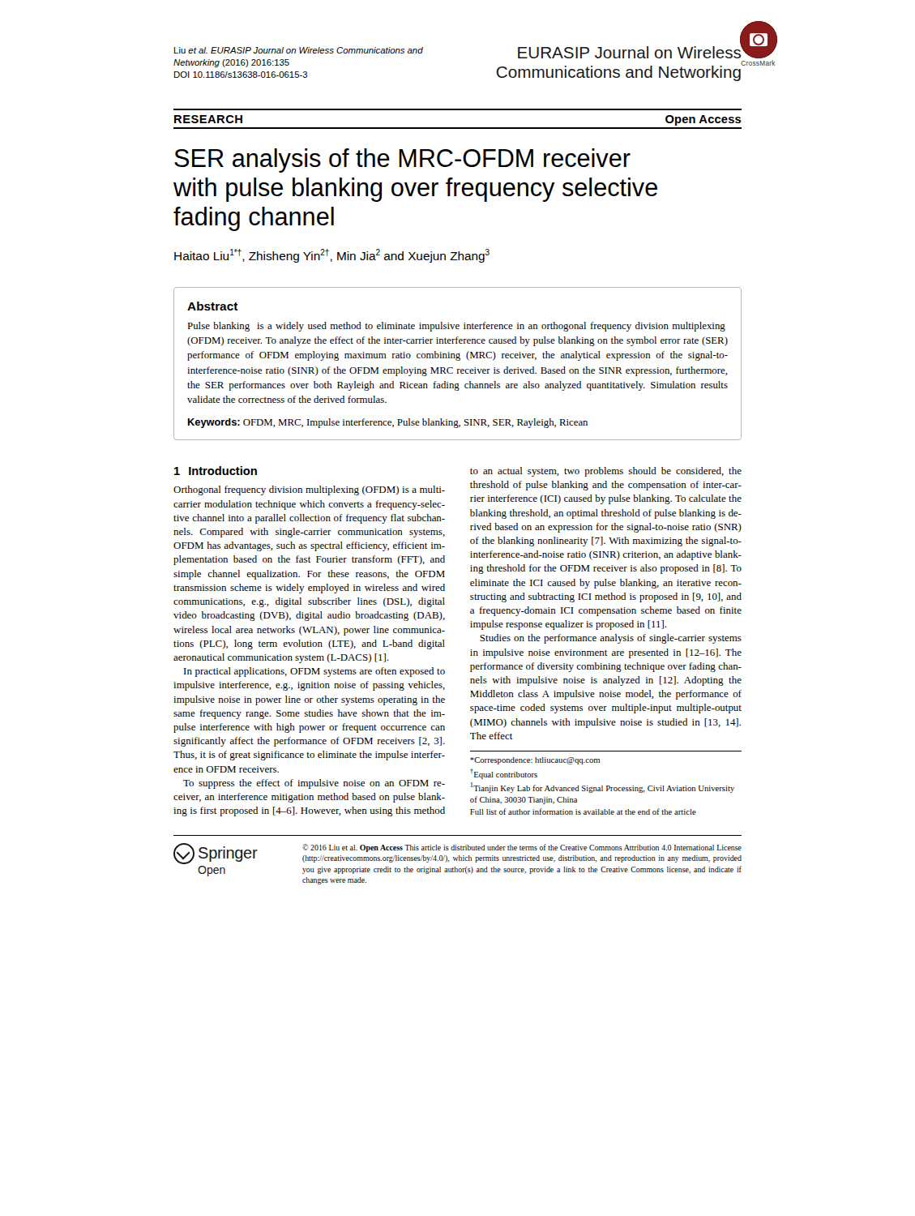Liu et al. EURASIP Journal on Wireless Communications and
Networking (2016) 2016:135
DOI 10.1186/s13638-016-0615-3
EURASIP Journal on Wireless Communications and Networking
RESEARCH
Open Access
CrossMark
SER analysis of the MRC-OFDM receiver with pulse blanking over frequency selective fading channel
Haitao Liu1*†, Zhisheng Yin2†, Min Jia2 and Xuejun Zhang3
Abstract
Pulse blanking is a widely used method to eliminate impulsive interference in an orthogonal frequency division multiplexing (OFDM) receiver. To analyze the effect of the inter-carrier interference caused by pulse blanking on the symbol error rate (SER) performance of OFDM employing maximum ratio combining (MRC) receiver, the analytical expression of the signal-to-interference-noise ratio (SINR) of the OFDM employing MRC receiver is derived. Based on the SINR expression, furthermore, the SER performances over both Rayleigh and Ricean fading channels are also analyzed quantitatively. Simulation results validate the correctness of the derived formulas.
Keywords: OFDM, MRC, Impulse interference, Pulse blanking, SINR, SER, Rayleigh, Ricean
1 Introduction
Orthogonal frequency division multiplexing (OFDM) is a multicarrier modulation technique which converts a frequency-selective channel into a parallel collection of frequency flat subchannels. Compared with single-carrier communication systems, OFDM has advantages, such as spectral efficiency, efficient implementation based on the fast Fourier transform (FFT), and simple channel equalization. For these reasons, the OFDM transmission scheme is widely employed in wireless and wired communications, e.g., digital subscriber lines (DSL), digital video broadcasting (DVB), digital audio broadcasting (DAB), wireless local area networks (WLAN), power line communications (PLC), long term evolution (LTE), and L-band digital aeronautical communication system (L-DACS) [1].
In practical applications, OFDM systems are often exposed to impulsive interference, e.g., ignition noise of passing vehicles, impulsive noise in power line or other systems operating in the same frequency range. Some studies have shown that the impulse interference with high power or frequent occurrence can significantly affect the performance of OFDM receivers [2, 3]. Thus, it is of great significance to eliminate the impulse interference in OFDM receivers.
To suppress the effect of impulsive noise on an OFDM receiver, an interference mitigation method based on pulse blanking is first proposed in [4–6]. However, when using this method to an actual system, two problems should be considered, the threshold of pulse blanking and the compensation of inter-carrier interference (ICI) caused by pulse blanking. To calculate the blanking threshold, an optimal threshold of pulse blanking is derived based on an expression for the signal-to-noise ratio (SNR) of the blanking nonlinearity [7]. With maximizing the signal-to-interference-and-noise ratio (SINR) criterion, an adaptive blanking threshold for the OFDM receiver is also proposed in [8]. To eliminate the ICI caused by pulse blanking, an iterative reconstructing and subtracting ICI method is proposed in [9, 10], and a frequency-domain ICI compensation scheme based on finite impulse response equalizer is proposed in [11].
Studies on the performance analysis of single-carrier systems in impulsive noise environment are presented in [12–16]. The performance of diversity combining technique over fading channels with impulsive noise is analyzed in [12]. Adopting the Middleton class A impulsive noise model, the performance of space-time coded systems over multiple-input multiple-output (MIMO) channels with impulsive noise is studied in [13, 14]. The effect
*Correspondence: htliucauc@qq.com
†Equal contributors
1Tianjin Key Lab for Advanced Signal Processing, Civil Aviation University of China, 30030 Tianjin, China
Full list of author information is available at the end of the article
Springer
Open
© 2016 Liu et al. Open Access This article is distributed under the terms of the Creative Commons Attribution 4.0 International License (http://creativecommons.org/licenses/by/4.0/), which permits unrestricted use, distribution, and reproduction in any medium, provided you give appropriate credit to the original author(s) and the source, provide a link to the Creative Commons license, and indicate if changes were made.